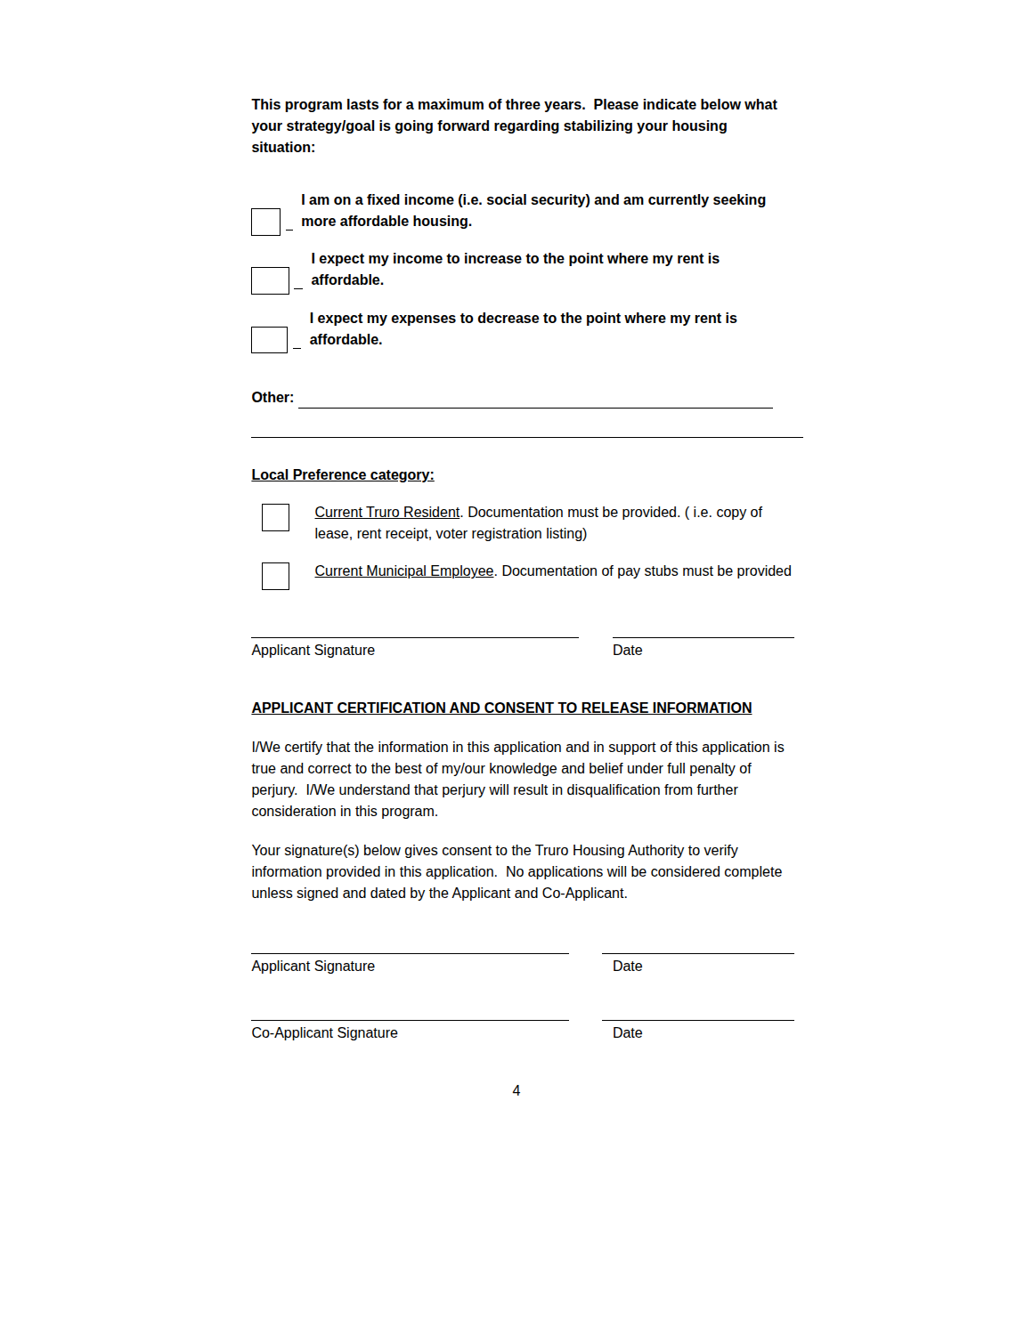This program lasts for a maximum of three years. Please indicate below what your strategy/goal is going forward regarding stabilizing your housing situation:
I am on a fixed income (i.e. social security) and am currently seeking more affordable housing.
I expect my income to increase to the point where my rent is affordable.
I expect my expenses to decrease to the point where my rent is affordable.
Other:
Local Preference category:
Current Truro Resident. Documentation must be provided. ( i.e. copy of lease, rent receipt, voter registration listing)
Current Municipal Employee. Documentation of pay stubs must be provided
Applicant Signature
Date
APPLICANT CERTIFICATION AND CONSENT TO RELEASE INFORMATION
I/We certify that the information in this application and in support of this application is true and correct to the best of my/our knowledge and belief under full penalty of perjury. I/We understand that perjury will result in disqualification from further consideration in this program.
Your signature(s) below gives consent to the Truro Housing Authority to verify information provided in this application. No applications will be considered complete unless signed and dated by the Applicant and Co-Applicant.
Applicant Signature
Date
Co-Applicant Signature
Date
4